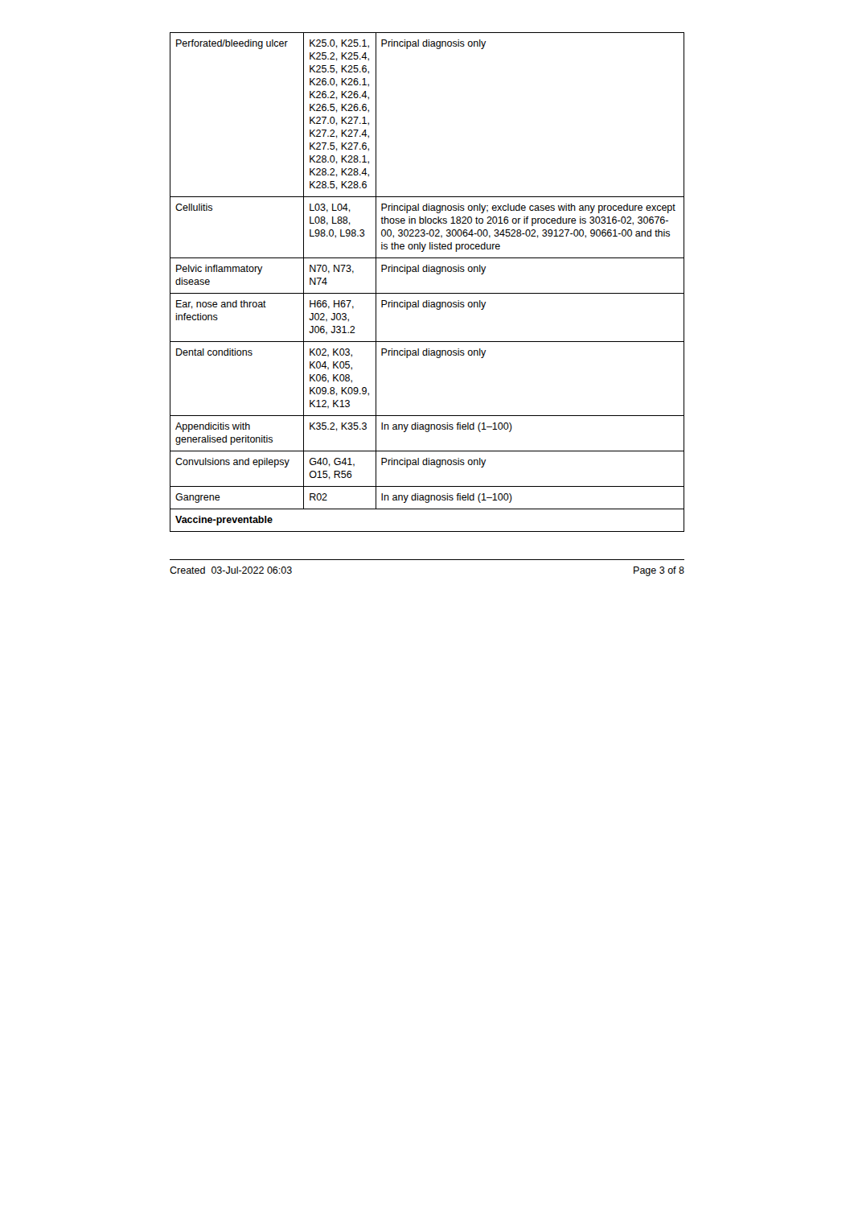| Perforated/bleeding ulcer | K25.0, K25.1, K25.2, K25.4, K25.5, K25.6, K26.0, K26.1, K26.2, K26.4, K26.5, K26.6, K27.0, K27.1, K27.2, K27.4, K27.5, K27.6, K28.0, K28.1, K28.2, K28.4, K28.5, K28.6 | Principal diagnosis only |
| Cellulitis | L03, L04, L08, L88, L98.0, L98.3 | Principal diagnosis only; exclude cases with any procedure except those in blocks 1820 to 2016 or if procedure is 30316-02, 30676-00, 30223-02, 30064-00, 34528-02, 39127-00, 90661-00 and this is the only listed procedure |
| Pelvic inflammatory disease | N70, N73, N74 | Principal diagnosis only |
| Ear, nose and throat infections | H66, H67, J02, J03, J06, J31.2 | Principal diagnosis only |
| Dental conditions | K02, K03, K04, K05, K06, K08, K09.8, K09.9, K12, K13 | Principal diagnosis only |
| Appendicitis with generalised peritonitis | K35.2, K35.3 | In any diagnosis field (1–100) |
| Convulsions and epilepsy | G40, G41, O15, R56 | Principal diagnosis only |
| Gangrene | R02 | In any diagnosis field (1–100) |
| Vaccine-preventable |
Created 03-Jul-2022 06:03
Page 3 of 8